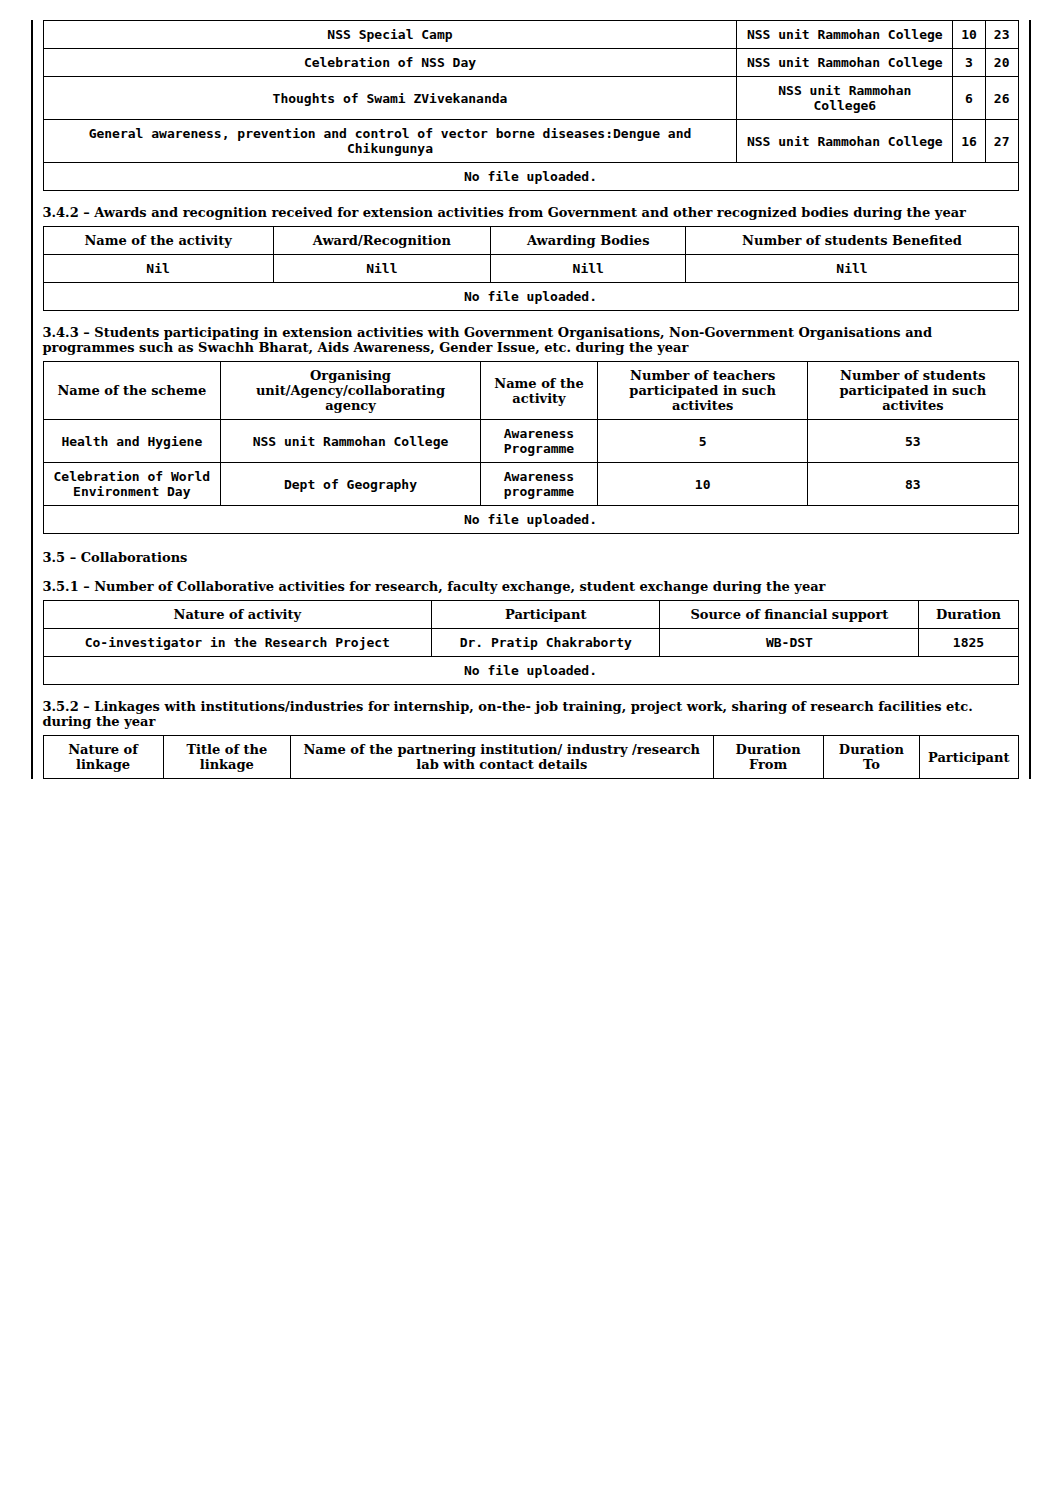| NSS Special Camp | NSS unit Rammohan College | 10 | 23 |
| Celebration of NSS Day | NSS unit Rammohan College | 3 | 20 |
| Thoughts of Swami ZVivekananda | NSS unit Rammohan College6 | 6 | 26 |
| General awareness, prevention and control of vector borne diseases:Dengue and Chikungunya | NSS unit Rammohan College | 16 | 27 |
| No file uploaded. |
3.4.2 – Awards and recognition received for extension activities from Government and other recognized bodies during the year
| Name of the activity | Award/Recognition | Awarding Bodies | Number of students Benefited |
| --- | --- | --- | --- |
| Nil | Nill | Nill | Nill |
| No file uploaded. |
3.4.3 – Students participating in extension activities with Government Organisations, Non-Government Organisations and programmes such as Swachh Bharat, Aids Awareness, Gender Issue, etc. during the year
| Name of the scheme | Organising unit/Agency/collaborating agency | Name of the activity | Number of teachers participated in such activites | Number of students participated in such activites |
| --- | --- | --- | --- | --- |
| Health and Hygiene | NSS unit Rammohan College | Awareness Programme | 5 | 53 |
| Celebration of World Environment Day | Dept of Geography | Awareness programme | 10 | 83 |
| No file uploaded. |
3.5 – Collaborations
3.5.1 – Number of Collaborative activities for research, faculty exchange, student exchange during the year
| Nature of activity | Participant | Source of financial support | Duration |
| --- | --- | --- | --- |
| Co-investigator in the Research Project | Dr. Pratip Chakraborty | WB-DST | 1825 |
| No file uploaded. |
3.5.2 – Linkages with institutions/industries for internship, on-the- job training, project work, sharing of research facilities etc. during the year
| Nature of linkage | Title of the linkage | Name of the partnering institution/ industry /research lab with contact details | Duration From | Duration To | Participant |
| --- | --- | --- | --- | --- | --- |